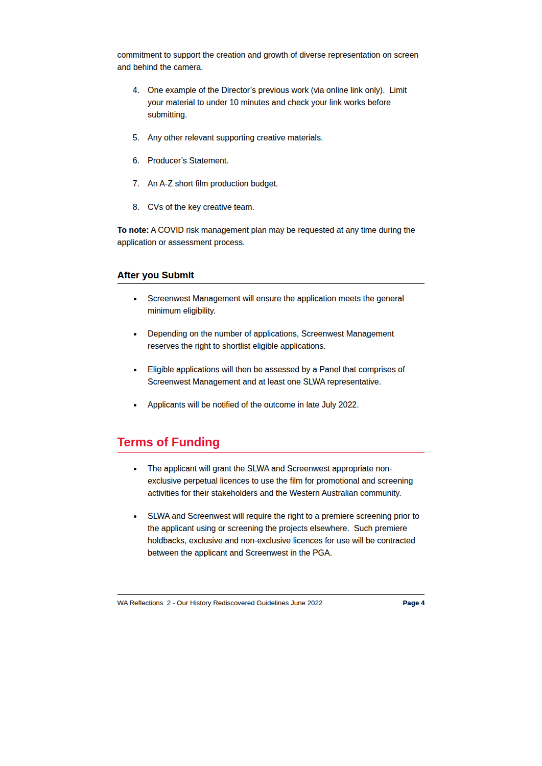commitment to support the creation and growth of diverse representation on screen and behind the camera.
One example of the Director’s previous work (via online link only). Limit your material to under 10 minutes and check your link works before submitting.
Any other relevant supporting creative materials.
Producer’s Statement.
An A-Z short film production budget.
CVs of the key creative team.
To note: A COVID risk management plan may be requested at any time during the application or assessment process.
After you Submit
Screenwest Management will ensure the application meets the general minimum eligibility.
Depending on the number of applications, Screenwest Management reserves the right to shortlist eligible applications.
Eligible applications will then be assessed by a Panel that comprises of Screenwest Management and at least one SLWA representative.
Applicants will be notified of the outcome in late July 2022.
Terms of Funding
The applicant will grant the SLWA and Screenwest appropriate non-exclusive perpetual licences to use the film for promotional and screening activities for their stakeholders and the Western Australian community.
SLWA and Screenwest will require the right to a premiere screening prior to the applicant using or screening the projects elsewhere. Such premiere holdbacks, exclusive and non-exclusive licences for use will be contracted between the applicant and Screenwest in the PGA.
WA Reflections 2 - Our History Rediscovered Guidelines June 2022
Page 4